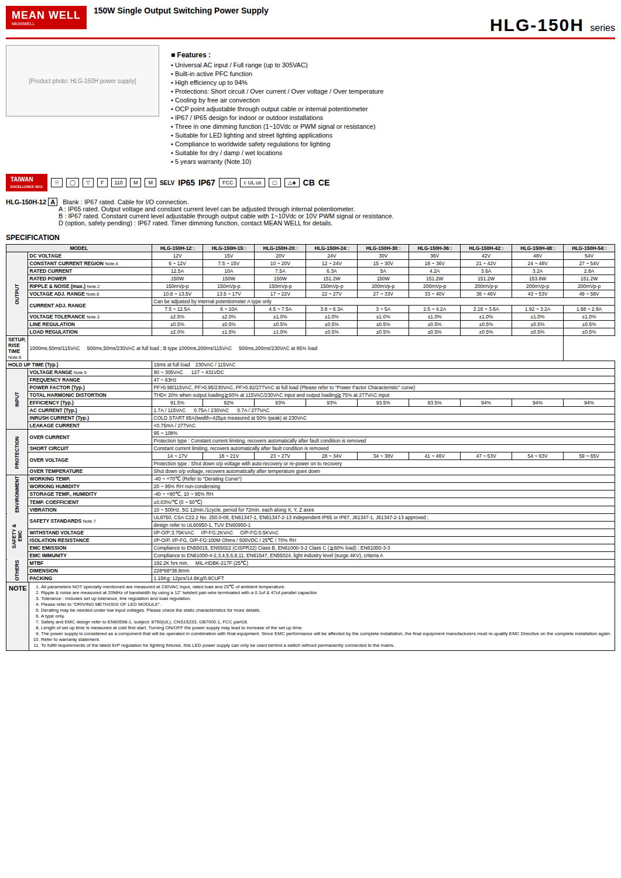MEAN WELLMEANWELL
150W Single Output Switching Power Supply
HLG-150H series
[Product photo: HLG-150H power supply]
■ Features :
Universal AC input / Full range (up to 305VAC)
Built-in active PFC function
High efficiency up to 94%
Protections: Short circuit / Over current / Over voltage / Over temperature
Cooling by free air convection
OCP point adjustable through output cable or internal potentiometer
IP67 / IP65 design for indoor or outdoor installations
Three in one dimming function (1~10Vdc or PWM signal or resistance)
Suitable for LED lighting and street lighting applications
Compliance to worldwide safety regulations for lighting
Suitable for dry / damp / wet locations
5 years warranty (Note.10)
TAIWAN
EXCELLENCE 2011 ☉ ◯ ▽ F 110 M M SELV IP65 IP67 FCC c UL us ▢ △◈ CB CE
HLG-150H-12 A Blank : IP67 rated. Cable for I/O connection.
A : IP65 rated. Output voltage and constant current level can be adjusted through internal potentiometer.
B : IP67 rated. Constant current level adjustable through output cable with 1~10Vdc or 10V PWM signal or resistance.
D (option, safety pending) : IP67 rated. Timer dimming function, contact MEAN WELL for details.
SPECIFICATION
| MODEL | HLG-150H-12□ | HLG-150H-15□ | HLG-150H-20□ | HLG-150H-24□ | HLG-150H-30□ | HLG-150H-36□ | HLG-150H-42□ | HLG-150H-48□ | HLG-150H-54□ |
| --- | --- | --- | --- | --- | --- | --- | --- | --- | --- |
| OUTPUT | DC VOLTAGE | 12V | 15V | 20V | 24V | 30V | 36V | 42V | 48V | 54V |
| CONSTANT CURRENT REGION Note.4 | 6 ~ 12V | 7.5 ~ 15V | 10 ~ 20V | 12 ~ 24V | 15 ~ 30V | 18 ~ 36V | 21 ~ 42V | 24 ~ 48V | 27 ~ 54V |
| RATED CURRENT | 12.5A | 10A | 7.5A | 6.3A | 5A | 4.2A | 3.6A | 3.2A | 2.8A |
| RATED POWER | 150W | 150W | 150W | 151.2W | 150W | 151.2W | 151.2W | 153.6W | 151.2W |
| RIPPLE & NOISE (max.) Note.2 | 150mVp-p | 150mVp-p | 150mVp-p | 150mVp-p | 200mVp-p | 200mVp-p | 200mVp-p | 200mVp-p | 200mVp-p |
| VOLTAGE ADJ. RANGE Note.6 | 10.8 ~ 13.5V | 13.5 ~ 17V | 17 ~ 22V | 22 ~ 27V | 27 ~ 33V | 33 ~ 40V | 38 ~ 46V | 43 ~ 53V | 49 ~ 58V |
| CURRENT ADJ. RANGE | Can be adjusted by internal potentiometer A type only |
| 7.5 ~ 12.5A | 6 ~ 10A | 4.5 ~ 7.5A | 3.8 ~ 6.3A | 3 ~ 5A | 2.5 ~ 4.2A | 2.16 ~ 3.6A | 1.92 ~ 3.2A | 1.68 ~ 2.8A |
| VOLTAGE TOLERANCE Note.3 | ±2.5% | ±2.0% | ±1.0% | ±1.0% | ±1.0% | ±1.0% | ±1.0% | ±1.0% | ±1.0% |
| LINE REGULATION | ±0.5% | ±0.5% | ±0.5% | ±0.5% | ±0.5% | ±0.5% | ±0.5% | ±0.5% | ±0.5% |
| LOAD REGULATION | ±2.0% | ±1.5% | ±1.0% | ±0.5% | ±0.5% | ±0.5% | ±0.5% | ±0.5% | ±0.5% |
| SETUP, RISE TIME Note.8 | 1000ms,50ms/115VAC 500ms,50ms/230VAC at full load ; B type 1000ms,200ms/115VAC 500ms,200ms/230VAC at 95% load |
| HOLD UP TIME (Typ.) | 16ms at full load 230VAC / 115VAC |
| INPUT | VOLTAGE RANGE Note.5 | 90 ~ 305VAC 127 ~ 431VDC |
| FREQUENCY RANGE | 47 ~ 63Hz |
| POWER FACTOR (Typ.) | PF>0.98/115VAC, PF>0.95/230VAC, PF>0.92/277VAC at full load (Please refer to "Power Factor Characteristic" curve) |
| TOTAL HARMONIC DISTORTION | THD< 20% when output loading≧60% at 115VAC/230VAC input and output loading≧75% at 277VAC input |
| EFFICIENCY (Typ.) | 91.5% | 92% | 93% | 93% | 93.5% | 93.5% | 94% | 94% | 94% |
| AC CURRENT (Typ.) | 1.7A / 115VAC 0.75A / 230VAC 0.7A / 277VAC |
| INRUSH CURRENT (Typ.) | COLD START 65A(twidth=425μs measured at 50% Ipeak) at 230VAC |
| LEAKAGE CURRENT | <0.75mA / 277VAC |
| PROTECTION | OVER CURRENT | 95 ~ 108% |
| Protection type : Constant current limiting, recovers automatically after fault condition is removed |
| SHORT CIRCUIT | Constant current limiting, recovers automatically after fault condition is removed |
| OVER VOLTAGE | 14 ~ 17V | 18 ~ 21V | 23 ~ 27V | 28 ~ 34V | 34 ~ 38V | 41 ~ 46V | 47 ~ 53V | 54 ~ 63V | 59 ~ 65V |
| Protection type : Shut down o/p voltage with auto-recovery or re-power on to recovery |
| OVER TEMPERATURE | Shut down o/p voltage, recovers automatically after temperature goes down |
| ENVIRONMENT | WORKING TEMP. | -40 ~ +70℃ (Refer to "Derating Curve") |
| WORKING HUMIDITY | 20 ~ 95% RH non-condensing |
| STORAGE TEMP., HUMIDITY | -40 ~ +80℃, 10 ~ 95% RH |
| TEMP. COEFFICIENT | ±0.03%/℃ (0 ~ 50℃) |
| VIBRATION | 10 ~ 500Hz, 5G 12min./1cycle, period for 72min. each along X, Y, Z axes |
| SAFETY & EMC | SAFETY STANDARDS Note.7 | UL8750, CSA C22.2 No. 250.0-08, EN61347-1, EN61347-2-13 independent IP65 or IP67, J61347-1, J61347-2-13 approved ; |
| design refer to UL60950-1, TUV EN60950-1 |
| WITHSTAND VOLTAGE | I/P-O/P:3.75KVAC I/P-FG:2KVAC O/P-FG:0.5KVAC |
| ISOLATION RESISTANCE | I/P-O/P, I/P-FG, O/P-FG:100M Ohms / 500VDC / 25℃ / 70% RH |
| EMC EMISSION | Compliance to EN55015, EN55022 (CISPR22) Class B, EN61000-3-2 Class C (≧60% load) ; EN61000-3-3 |
| EMC IMMUNITY | Compliance to EN61000-4-2,3,4,5,6,8,11, EN61547, EN55024, light industry level (surge 4KV), criteria A |
| OTHERS | MTBF | 192.2K hrs min. MIL-HDBK-217F (25℃) |
| DIMENSION | 228*68*38.8mm |
| PACKING | 1.15Kg; 12pcs/14.8Kg/0.8CUFT |
NOTE
All parameters NOT specially mentioned are measured at 230VAC input, rated load and 25℃ of ambient temperature.
Ripple & noise are measured at 20MHz of bandwidth by using a 12" twisted pair-wire terminated with a 0.1uf & 47uf parallel capacitor.
Tolerance : includes set up tolerance, line regulation and load regulation.
Please refer to "DRIVING METHODS OF LED MODULE".
Derating may be needed under low input voltages. Please check the static characteristics for more details.
A type only.
Safety and EMC design refer to EN60598-1, subject: 8750(UL), CNS15233, GB7000.1, FCC part18.
Length of set up time is measured at cold first start. Turning ON/OFF the power supply may lead to increase of the set up time.
The power supply is considered as a component that will be operated in combination with final equipment. Since EMC performance will be affected by the complete installation, the final equipment manufacturers must re-qualify EMC Directive on the complete installation again.
Refer to warranty statement.
To fulfill requirements of the latest ErP regulation for lighting fixtures, this LED power supply can only be used behind a switch without permanently connected to the mains.